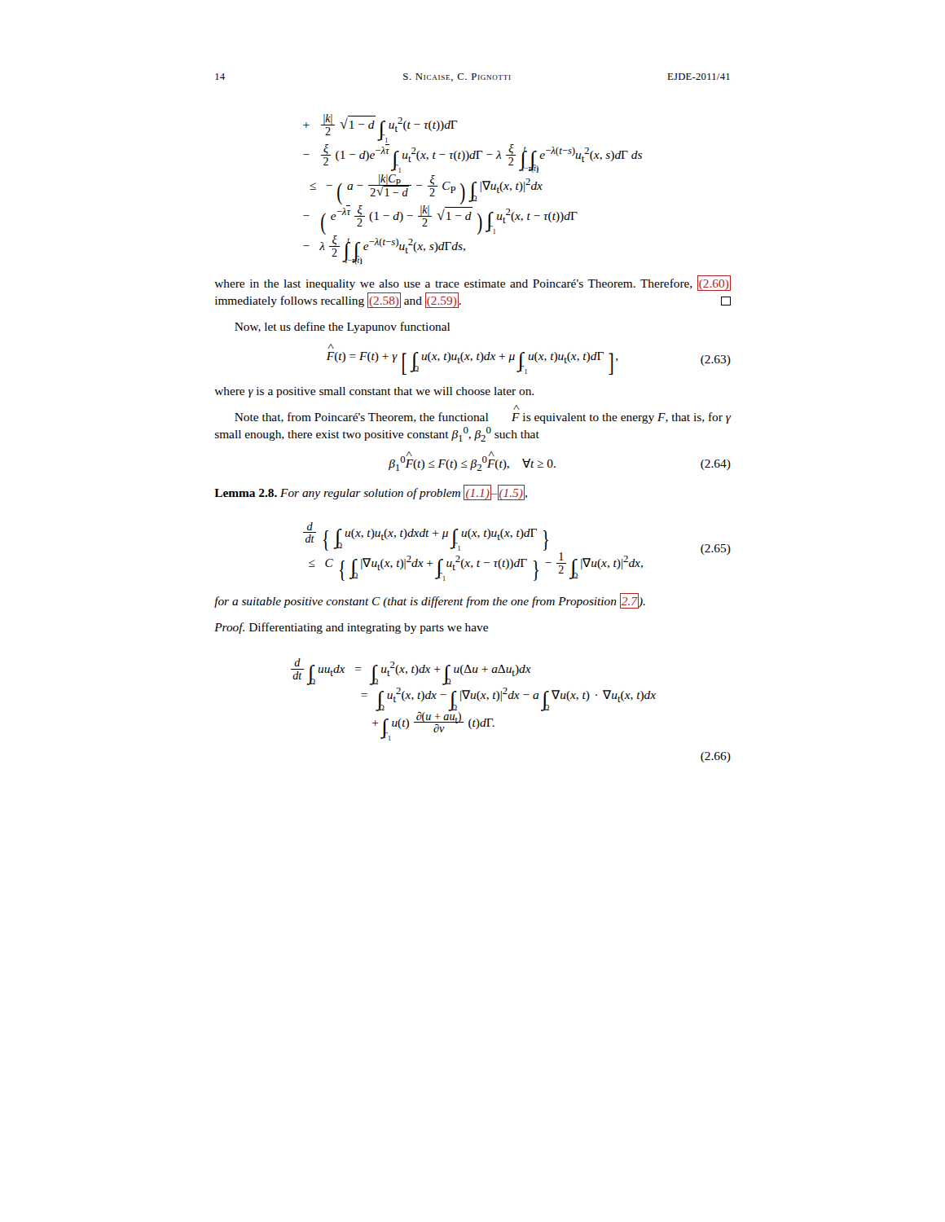14
S. Nicaise, C. Pignotti
EJDE-2011/41
+ |k|2 1 − d ∫Γ1 ut2(t − τ(t))d Γ − ξ 2 (1 − d)e−λτ ∫Γ1 ut2(x, t − τ(t))d Γ − λ ξ 2 ∫t−τ(t) t ∫Γ1 e−λ(t−s)ut2(x, s)d Γ ds ≤ − ( a − |k|CP 21 − d − ξ 2 CP ) ∫Ω |∇ut(x, t)|2dx − ( e−λτ ξ 2 (1 − d) − |k|2 1 − d ) ∫Γ1 ut2(x, t − τ(t))d Γ − λ ξ 2 ∫t−τ(t) t ∫Γ1 e−λ(t−s)ut2(x, s)d Γds,
where in the last inequality we also use a trace estimate and Poincaré's Theorem. Therefore, (2.60) immediately follows recalling (2.58) and (2.59).
Now, let us define the Lyapunov functional
F(t) = F(t) + γ [ ∫Ω u(x, t)ut(x, t)dx + μ ∫Γ1 u(x, t)ut(x, t)d Γ ],
(2.63)
where γ is a positive small constant that we will choose later on.
Note that, from Poincaré's Theorem, the functional F is equivalent to the energy F, that is, for γ small enough, there exist two positive constant β10, β20 such that
β10F(t) ≤ F(t) ≤ β20F(t), ∀t ≥ 0.
(2.64)
Lemma 2.8. For any regular solution of problem (1.1)–(1.5),
ddt { ∫Ω u(x, t)ut(x, t)dxdt + μ ∫Γ1 u(x, t)ut(x, t)d Γ } ≤ C { ∫Ω |∇ut(x, t)|2dx + ∫Γ1 ut2(x, t − τ(t))d Γ } − 12 ∫Ω |∇u(x, t)|2dx,
(2.65)
for a suitable positive constant C (that is different from the one from Proposition 2.7).
Proof. Differentiating and integrating by parts we have
ddt ∫Ω uutdx = ∫Ω ut2(x, t)dx + ∫Ω u(Δu + a Δut)dx = ∫Ω ut2(x, t)dx − ∫Ω |∇u(x, t)|2dx − a ∫Ω ∇u(x, t) · ∇ut(x, t)dx + ∫Γ1 u(t) ∂(u + aut)∂ν (t)d Γ.
(2.66)